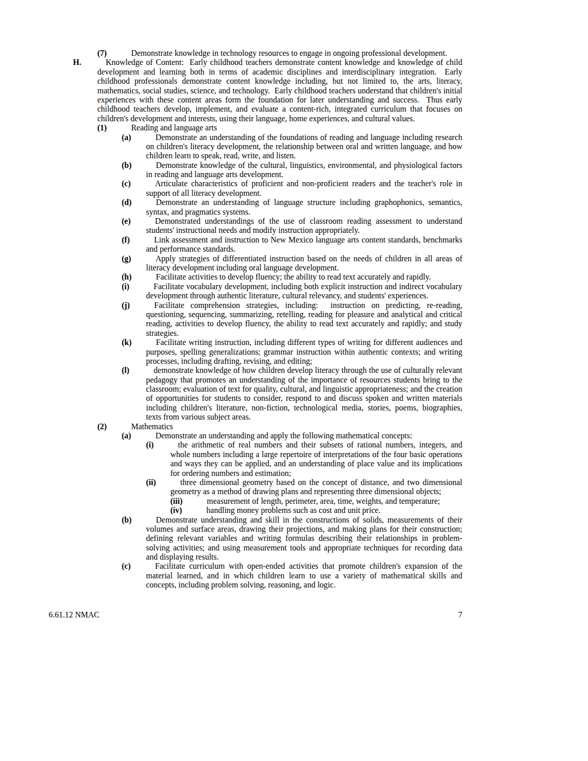(7) Demonstrate knowledge in technology resources to engage in ongoing professional development.
H. Knowledge of Content: Early childhood teachers demonstrate content knowledge and knowledge of child development and learning both in terms of academic disciplines and interdisciplinary integration. Early childhood professionals demonstrate content knowledge including, but not limited to, the arts, literacy, mathematics, social studies, science, and technology. Early childhood teachers understand that children's initial experiences with these content areas form the foundation for later understanding and success. Thus early childhood teachers develop, implement, and evaluate a content-rich, integrated curriculum that focuses on children's development and interests, using their language, home experiences, and cultural values.
(1) Reading and language arts
(a) Demonstrate an understanding of the foundations of reading and language including research on children's literacy development, the relationship between oral and written language, and how children learn to speak, read, write, and listen.
(b) Demonstrate knowledge of the cultural, linguistics, environmental, and physiological factors in reading and language arts development.
(c) Articulate characteristics of proficient and non-proficient readers and the teacher's role in support of all literacy development.
(d) Demonstrate an understanding of language structure including graphophonics, semantics, syntax, and pragmatics systems.
(e) Demonstrated understandings of the use of classroom reading assessment to understand students' instructional needs and modify instruction appropriately.
(f) Link assessment and instruction to New Mexico language arts content standards, benchmarks and performance standards.
(g) Apply strategies of differentiated instruction based on the needs of children in all areas of literacy development including oral language development.
(h) Facilitate activities to develop fluency; the ability to read text accurately and rapidly.
(i) Facilitate vocabulary development, including both explicit instruction and indirect vocabulary development through authentic literature, cultural relevancy, and students' experiences.
(j) Facilitate comprehension strategies, including: instruction on predicting, re-reading, questioning, sequencing, summarizing, retelling, reading for pleasure and analytical and critical reading, activities to develop fluency, the ability to read text accurately and rapidly; and study strategies.
(k) Facilitate writing instruction, including different types of writing for different audiences and purposes, spelling generalizations; grammar instruction within authentic contexts; and writing processes, including drafting, revising, and editing;
(l) demonstrate knowledge of how children develop literacy through the use of culturally relevant pedagogy that promotes an understanding of the importance of resources students bring to the classroom; evaluation of text for quality, cultural, and linguistic appropriateness; and the creation of opportunities for students to consider, respond to and discuss spoken and written materials including children's literature, non-fiction, technological media, stories, poems, biographies, texts from various subject areas.
(2) Mathematics
(a) Demonstrate an understanding and apply the following mathematical concepts:
(i) the arithmetic of real numbers and their subsets of rational numbers, integers, and whole numbers including a large repertoire of interpretations of the four basic operations and ways they can be applied, and an understanding of place value and its implications for ordering numbers and estimation;
(ii) three dimensional geometry based on the concept of distance, and two dimensional geometry as a method of drawing plans and representing three dimensional objects;
(iii) measurement of length, perimeter, area, time, weights, and temperature;
(iv) handling money problems such as cost and unit price.
(b) Demonstrate understanding and skill in the constructions of solids, measurements of their volumes and surface areas, drawing their projections, and making plans for their construction; defining relevant variables and writing formulas describing their relationships in problem-solving activities; and using measurement tools and appropriate techniques for recording data and displaying results.
(c) Facilitate curriculum with open-ended activities that promote children's expansion of the material learned, and in which children learn to use a variety of mathematical skills and concepts, including problem solving, reasoning, and logic.
6.61.12 NMAC 7